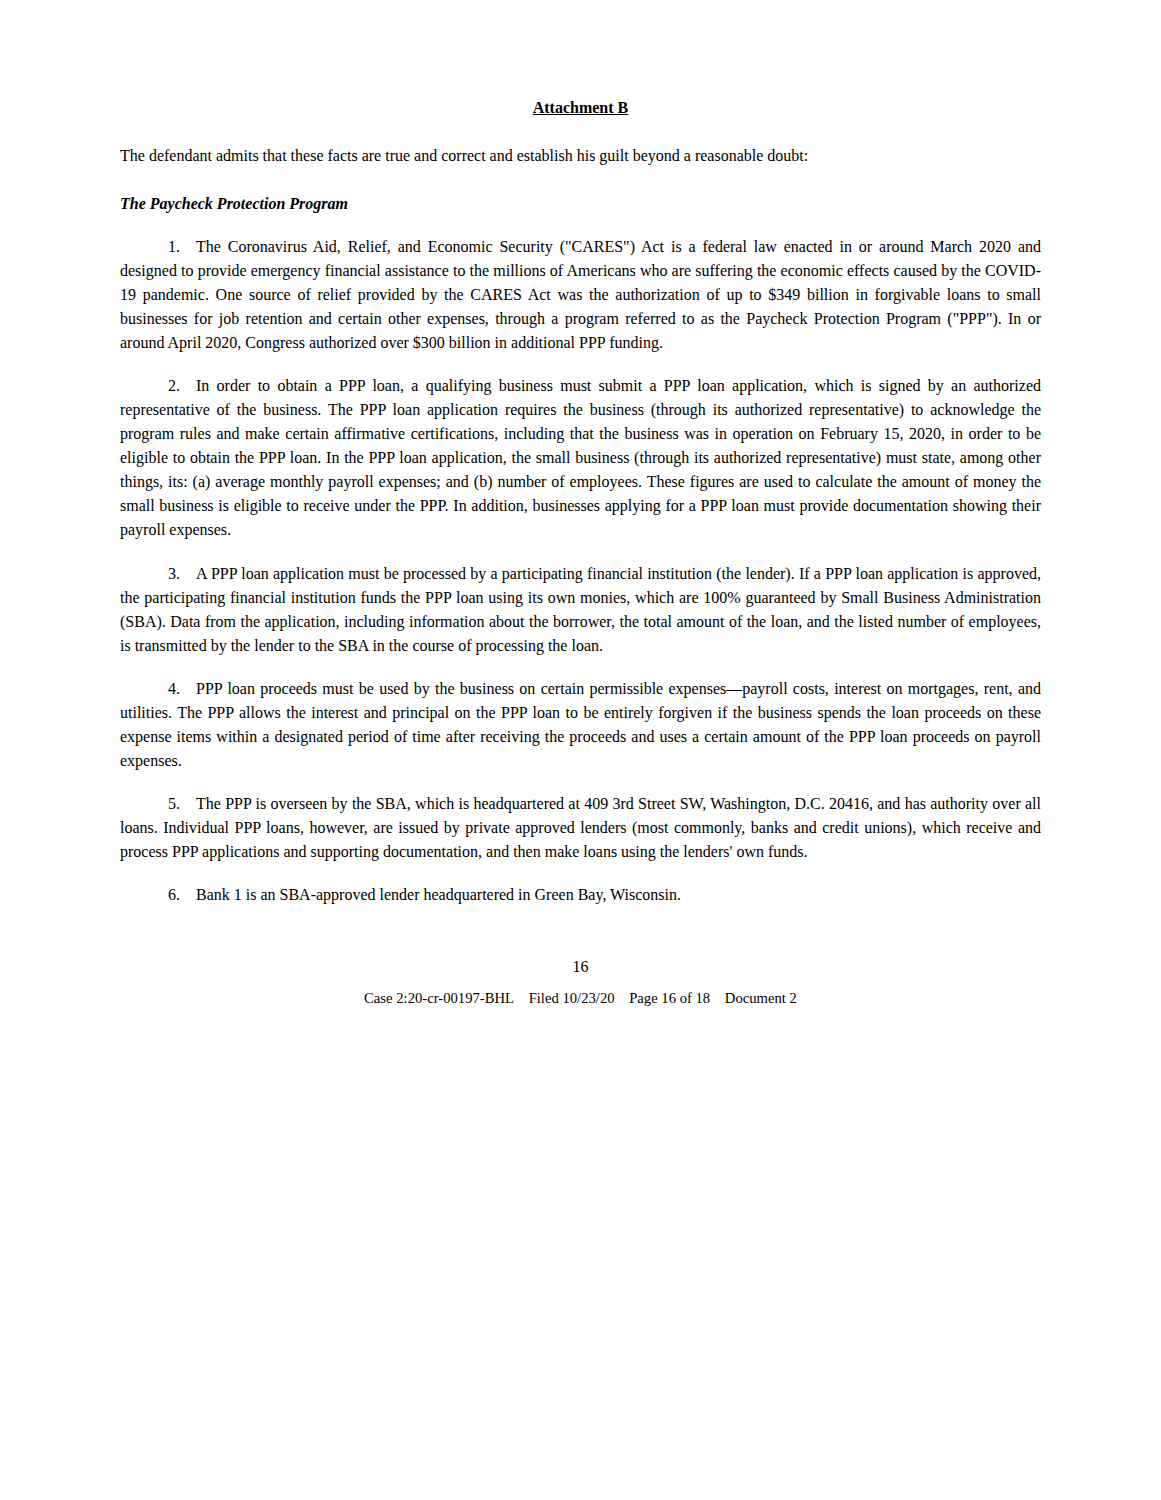Attachment B
The defendant admits that these facts are true and correct and establish his guilt beyond a reasonable doubt:
The Paycheck Protection Program
1. The Coronavirus Aid, Relief, and Economic Security ("CARES") Act is a federal law enacted in or around March 2020 and designed to provide emergency financial assistance to the millions of Americans who are suffering the economic effects caused by the COVID-19 pandemic. One source of relief provided by the CARES Act was the authorization of up to $349 billion in forgivable loans to small businesses for job retention and certain other expenses, through a program referred to as the Paycheck Protection Program ("PPP"). In or around April 2020, Congress authorized over $300 billion in additional PPP funding.
2. In order to obtain a PPP loan, a qualifying business must submit a PPP loan application, which is signed by an authorized representative of the business. The PPP loan application requires the business (through its authorized representative) to acknowledge the program rules and make certain affirmative certifications, including that the business was in operation on February 15, 2020, in order to be eligible to obtain the PPP loan. In the PPP loan application, the small business (through its authorized representative) must state, among other things, its: (a) average monthly payroll expenses; and (b) number of employees. These figures are used to calculate the amount of money the small business is eligible to receive under the PPP. In addition, businesses applying for a PPP loan must provide documentation showing their payroll expenses.
3. A PPP loan application must be processed by a participating financial institution (the lender). If a PPP loan application is approved, the participating financial institution funds the PPP loan using its own monies, which are 100% guaranteed by Small Business Administration (SBA). Data from the application, including information about the borrower, the total amount of the loan, and the listed number of employees, is transmitted by the lender to the SBA in the course of processing the loan.
4. PPP loan proceeds must be used by the business on certain permissible expenses—payroll costs, interest on mortgages, rent, and utilities. The PPP allows the interest and principal on the PPP loan to be entirely forgiven if the business spends the loan proceeds on these expense items within a designated period of time after receiving the proceeds and uses a certain amount of the PPP loan proceeds on payroll expenses.
5. The PPP is overseen by the SBA, which is headquartered at 409 3rd Street SW, Washington, D.C. 20416, and has authority over all loans. Individual PPP loans, however, are issued by private approved lenders (most commonly, banks and credit unions), which receive and process PPP applications and supporting documentation, and then make loans using the lenders' own funds.
6. Bank 1 is an SBA-approved lender headquartered in Green Bay, Wisconsin.
16
Case 2:20-cr-00197-BHL Filed 10/23/20 Page 16 of 18 Document 2